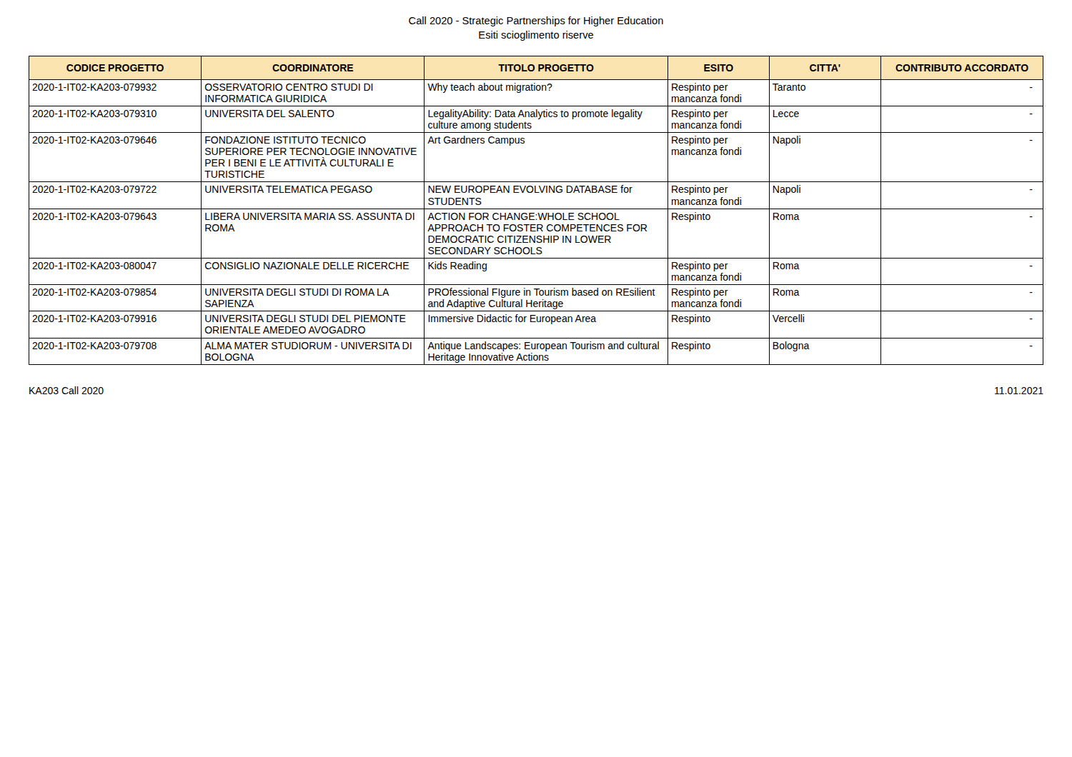Call 2020 - Strategic Partnerships for Higher Education
Esiti scioglimento riserve
| CODICE PROGETTO | COORDINATORE | TITOLO PROGETTO | ESITO | CITTA' | CONTRIBUTO ACCORDATO |
| --- | --- | --- | --- | --- | --- |
| 2020-1-IT02-KA203-079932 | OSSERVATORIO CENTRO STUDI DI INFORMATICA GIURIDICA | Why teach about migration? | Respinto per mancanza fondi | Taranto | - |
| 2020-1-IT02-KA203-079310 | UNIVERSITA DEL SALENTO | LegalityAbility: Data Analytics to promote legality culture among students | Respinto per mancanza fondi | Lecce | - |
| 2020-1-IT02-KA203-079646 | FONDAZIONE ISTITUTO TECNICO SUPERIORE PER TECNOLOGIE INNOVATIVE PER I BENI E LE ATTIVITÀ CULTURALI E TURISTICHE | Art Gardners Campus | Respinto per mancanza fondi | Napoli | - |
| 2020-1-IT02-KA203-079722 | UNIVERSITA TELEMATICA PEGASO | NEW EUROPEAN EVOLVING DATABASE for STUDENTS | Respinto per mancanza fondi | Napoli | - |
| 2020-1-IT02-KA203-079643 | LIBERA UNIVERSITA MARIA SS. ASSUNTA DI ROMA | ACTION FOR CHANGE:WHOLE SCHOOL APPROACH TO FOSTER COMPETENCES FOR DEMOCRATIC CITIZENSHIP IN LOWER SECONDARY SCHOOLS | Respinto | Roma | - |
| 2020-1-IT02-KA203-080047 | CONSIGLIO NAZIONALE DELLE RICERCHE | Kids Reading | Respinto per mancanza fondi | Roma | - |
| 2020-1-IT02-KA203-079854 | UNIVERSITA DEGLI STUDI DI ROMA LA SAPIENZA | PROfessional FIgure in Tourism based on REsilient and Adaptive Cultural Heritage | Respinto per mancanza fondi | Roma | - |
| 2020-1-IT02-KA203-079916 | UNIVERSITA DEGLI STUDI DEL PIEMONTE ORIENTALE AMEDEO AVOGADRO | Immersive Didactic for European Area | Respinto | Vercelli | - |
| 2020-1-IT02-KA203-079708 | ALMA MATER STUDIORUM - UNIVERSITA DI BOLOGNA | Antique Landscapes: European Tourism and cultural Heritage Innovative Actions | Respinto | Bologna | - |
KA203 Call 2020 11.01.2021